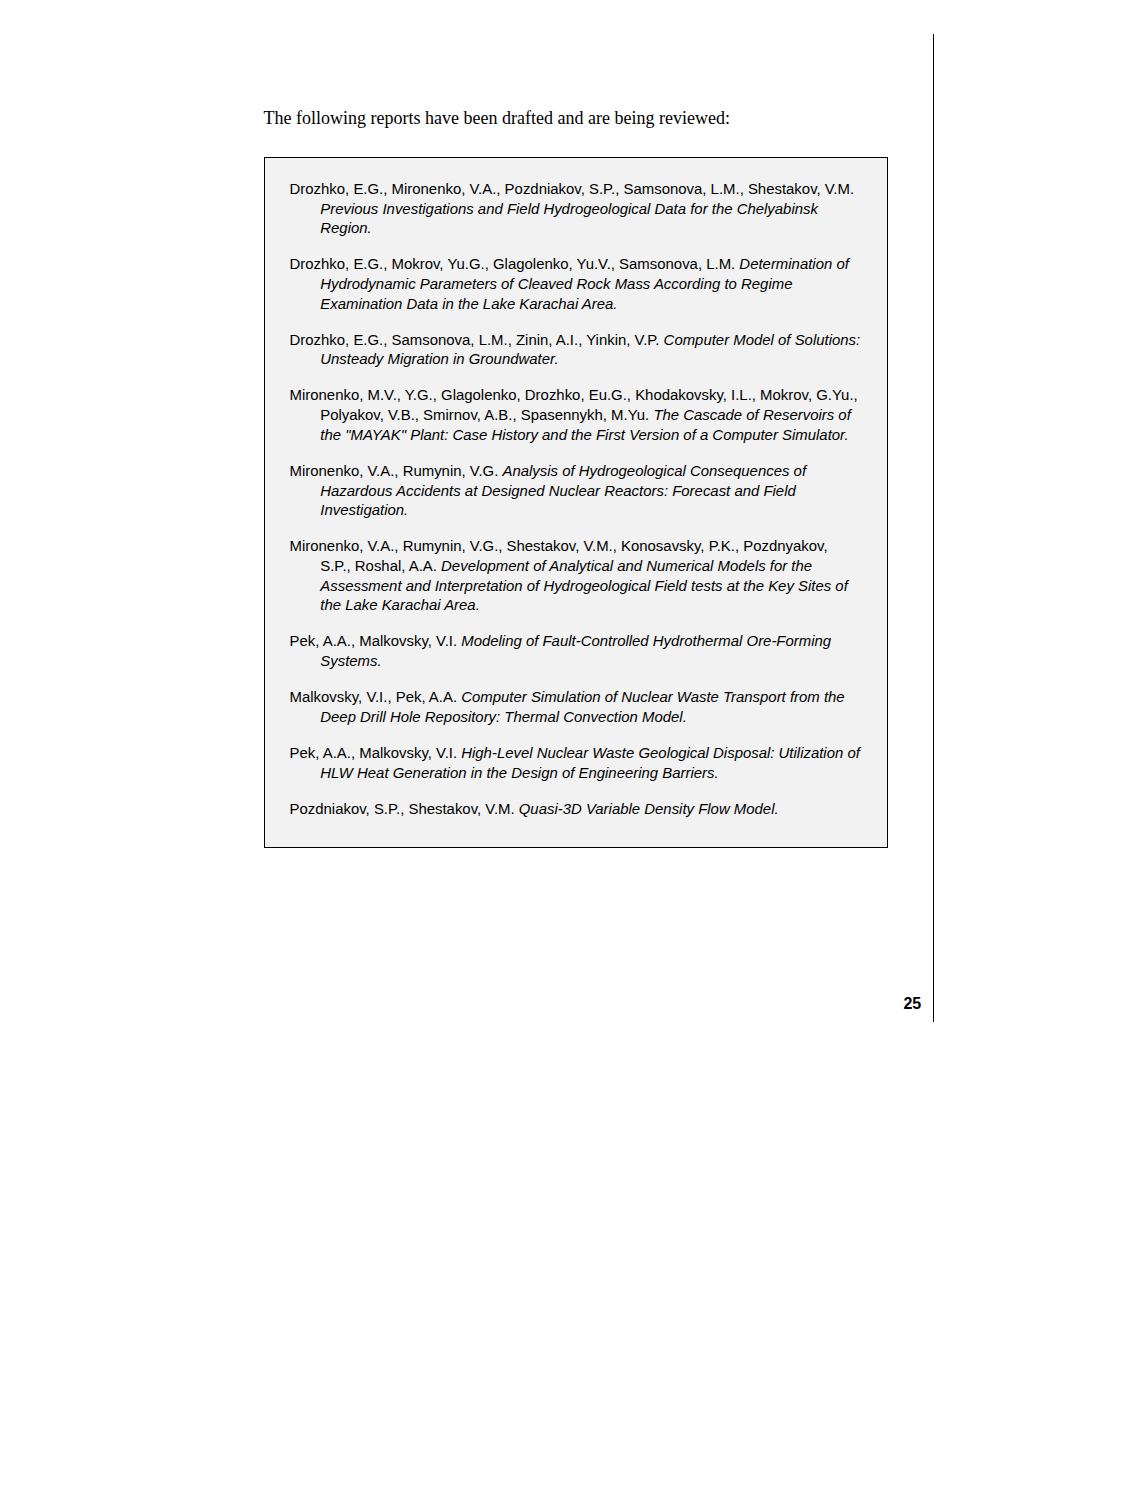The following reports have been drafted and are being reviewed:
Drozhko, E.G., Mironenko, V.A., Pozdniakov, S.P., Samsonova, L.M., Shestakov, V.M. Previous Investigations and Field Hydrogeological Data for the Chelyabinsk Region.
Drozhko, E.G., Mokrov, Yu.G., Glagolenko, Yu.V., Samsonova, L.M. Determination of Hydrodynamic Parameters of Cleaved Rock Mass According to Regime Examination Data in the Lake Karachai Area.
Drozhko, E.G., Samsonova, L.M., Zinin, A.I., Yinkin, V.P. Computer Model of Solutions: Unsteady Migration in Groundwater.
Mironenko, M.V., Y.G., Glagolenko, Drozhko, Eu.G., Khodakovsky, I.L., Mokrov, G.Yu., Polyakov, V.B., Smirnov, A.B., Spasennykh, M.Yu. The Cascade of Reservoirs of the "MAYAK" Plant: Case History and the First Version of a Computer Simulator.
Mironenko, V.A., Rumynin, V.G. Analysis of Hydrogeological Consequences of Hazardous Accidents at Designed Nuclear Reactors: Forecast and Field Investigation.
Mironenko, V.A., Rumynin, V.G., Shestakov, V.M., Konosavsky, P.K., Pozdnyakov, S.P., Roshal, A.A. Development of Analytical and Numerical Models for the Assessment and Interpretation of Hydrogeological Field tests at the Key Sites of the Lake Karachai Area.
Pek, A.A., Malkovsky, V.I. Modeling of Fault-Controlled Hydrothermal Ore-Forming Systems.
Malkovsky, V.I., Pek, A.A. Computer Simulation of Nuclear Waste Transport from the Deep Drill Hole Repository: Thermal Convection Model.
Pek, A.A., Malkovsky, V.I. High-Level Nuclear Waste Geological Disposal: Utilization of HLW Heat Generation in the Design of Engineering Barriers.
Pozdniakov, S.P., Shestakov, V.M. Quasi-3D Variable Density Flow Model.
25